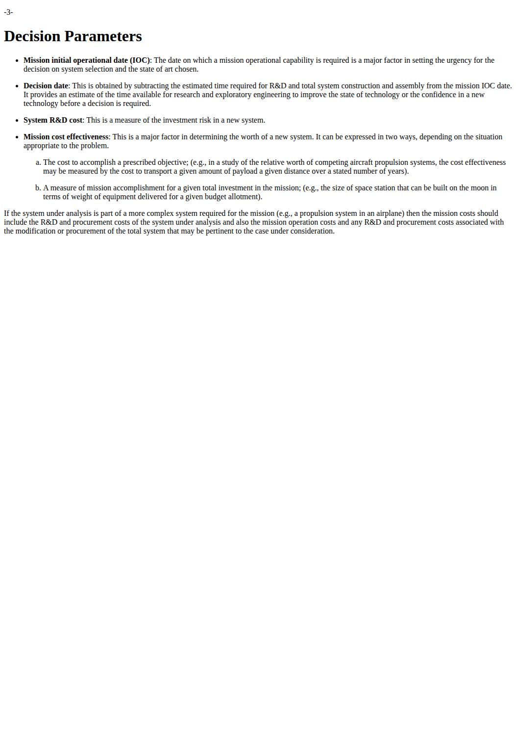-3-
Decision Parameters
Mission initial operational date (IOC): The date on which a mission operational capability is required is a major factor in setting the urgency for the decision on system selection and the state of art chosen.
Decision date: This is obtained by subtracting the estimated time required for R&D and total system construction and assembly from the mission IOC date. It provides an estimate of the time available for research and exploratory engineering to improve the state of technology or the confidence in a new technology before a decision is required.
System R&D cost: This is a measure of the investment risk in a new system.
Mission cost effectiveness: This is a major factor in determining the worth of a new system. It can be expressed in two ways, depending on the situation appropriate to the problem.
The cost to accomplish a prescribed objective; (e.g., in a study of the relative worth of competing aircraft propulsion systems, the cost effectiveness may be measured by the cost to transport a given amount of payload a given distance over a stated number of years).
A measure of mission accomplishment for a given total investment in the mission; (e.g., the size of space station that can be built on the moon in terms of weight of equipment delivered for a given budget allotment).
If the system under analysis is part of a more complex system required for the mission (e.g., a propulsion system in an airplane) then the mission costs should include the R&D and procurement costs of the system under analysis and also the mission operation costs and any R&D and procurement costs associated with the modification or procurement of the total system that may be pertinent to the case under consideration.